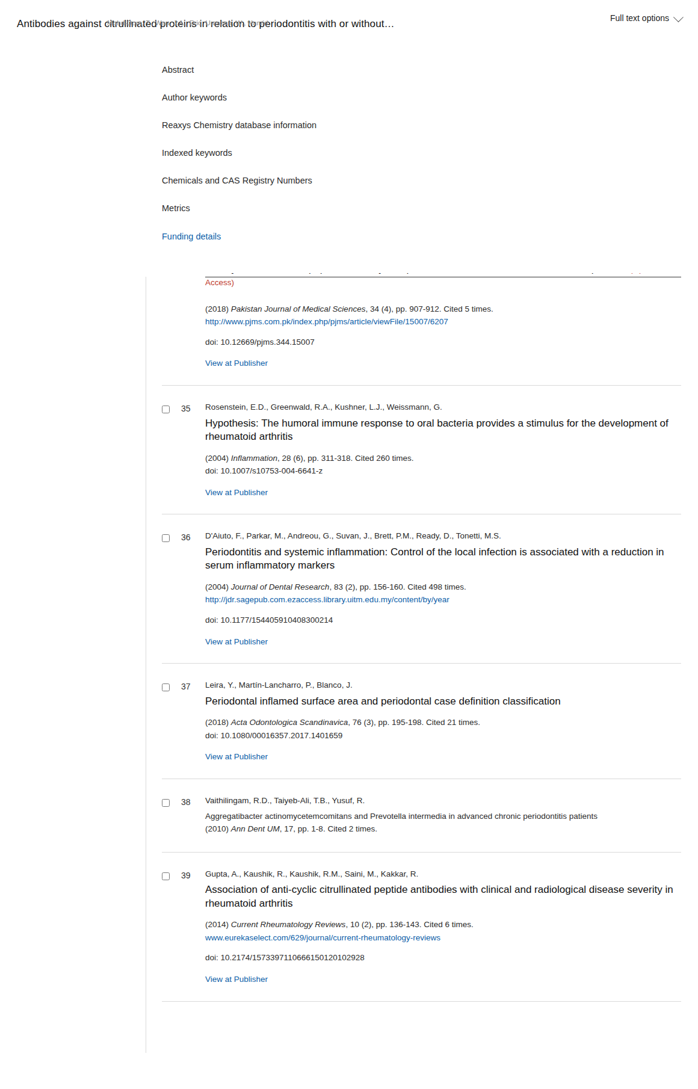Antibodies against citrullinated proteins in relation to periodontitis with or without… Mohd-Dom, T., Wan, J.A., Eric, Umazan, W., Hamid
Full text options
Abstract
Author keywords
Reaxys Chemistry database information
Indexed keywords
Chemicals and CAS Registry Numbers
Metrics
Funding details
Anti-cyclic citrullinated peptide antibody and periodontal status in rheumatoid arthritis patients (Open Access)
(2018) Pakistan Journal of Medical Sciences, 34 (4), pp. 907-912. Cited 5 times.
http://www.pjms.com.pk/index.php/pjms/article/viewFile/15007/6207
doi: 10.12669/pjms.344.15007
View at Publisher
35
Rosenstein, E.D., Greenwald, R.A., Kushner, L.J., Weissmann, G.
Hypothesis: The humoral immune response to oral bacteria provides a stimulus for the development of rheumatoid arthritis
(2004) Inflammation, 28 (6), pp. 311-318. Cited 260 times.
doi: 10.1007/s10753-004-6641-z
View at Publisher
36
D'Aiuto, F., Parkar, M., Andreou, G., Suvan, J., Brett, P.M., Ready, D., Tonetti, M.S.
Periodontitis and systemic inflammation: Control of the local infection is associated with a reduction in serum inflammatory markers
(2004) Journal of Dental Research, 83 (2), pp. 156-160. Cited 498 times.
http://jdr.sagepub.com.ezaccess.library.uitm.edu.my/content/by/year
doi: 10.1177/154405910408300214
View at Publisher
37
Leira, Y., Martín-Lancharro, P., Blanco, J.
Periodontal inflamed surface area and periodontal case definition classification
(2018) Acta Odontologica Scandinavica, 76 (3), pp. 195-198. Cited 21 times.
doi: 10.1080/00016357.2017.1401659
View at Publisher
38
Vaithilingam, R.D., Taiyeb-Ali, T.B., Yusuf, R.
Aggregatibacter actinomycetemcomitans and Prevotella intermedia in advanced chronic periodontitis patients
(2010) Ann Dent UM, 17, pp. 1-8. Cited 2 times.
39
Gupta, A., Kaushik, R., Kaushik, R.M., Saini, M., Kakkar, R.
Association of anti-cyclic citrullinated peptide antibodies with clinical and radiological disease severity in rheumatoid arthritis
(2014) Current Rheumatology Reviews, 10 (2), pp. 136-143. Cited 6 times.
www.eurekaselect.com/629/journal/current-rheumatology-reviews
doi: 10.2174/1573397110666150120102928
View at Publisher